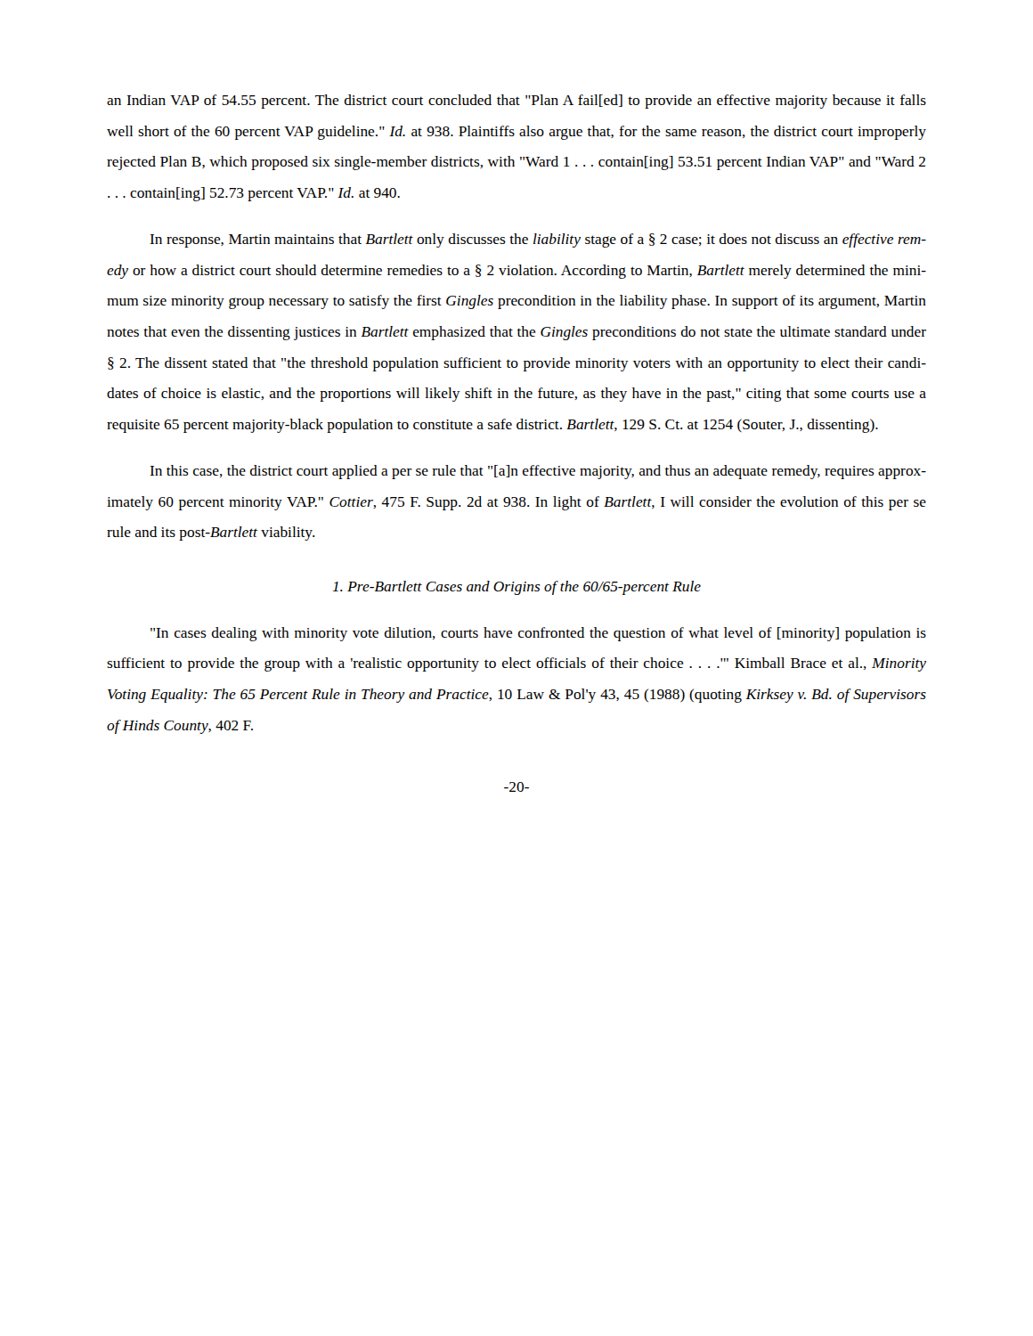an Indian VAP of 54.55 percent. The district court concluded that "Plan A fail[ed] to provide an effective majority because it falls well short of the 60 percent VAP guideline." Id. at 938. Plaintiffs also argue that, for the same reason, the district court improperly rejected Plan B, which proposed six single-member districts, with "Ward 1 . . . contain[ing] 53.51 percent Indian VAP" and "Ward 2 . . . contain[ing] 52.73 percent VAP." Id. at 940.
In response, Martin maintains that Bartlett only discusses the liability stage of a § 2 case; it does not discuss an effective remedy or how a district court should determine remedies to a § 2 violation. According to Martin, Bartlett merely determined the minimum size minority group necessary to satisfy the first Gingles precondition in the liability phase. In support of its argument, Martin notes that even the dissenting justices in Bartlett emphasized that the Gingles preconditions do not state the ultimate standard under § 2. The dissent stated that "the threshold population sufficient to provide minority voters with an opportunity to elect their candidates of choice is elastic, and the proportions will likely shift in the future, as they have in the past," citing that some courts use a requisite 65 percent majority-black population to constitute a safe district. Bartlett, 129 S. Ct. at 1254 (Souter, J., dissenting).
In this case, the district court applied a per se rule that "[a]n effective majority, and thus an adequate remedy, requires approximately 60 percent minority VAP." Cottier, 475 F. Supp. 2d at 938. In light of Bartlett, I will consider the evolution of this per se rule and its post-Bartlett viability.
1. Pre-Bartlett Cases and Origins of the 60/65-percent Rule
"In cases dealing with minority vote dilution, courts have confronted the question of what level of [minority] population is sufficient to provide the group with a 'realistic opportunity to elect officials of their choice . . . .'" Kimball Brace et al., Minority Voting Equality: The 65 Percent Rule in Theory and Practice, 10 Law & Pol'y 43, 45 (1988) (quoting Kirksey v. Bd. of Supervisors of Hinds County, 402 F.
-20-